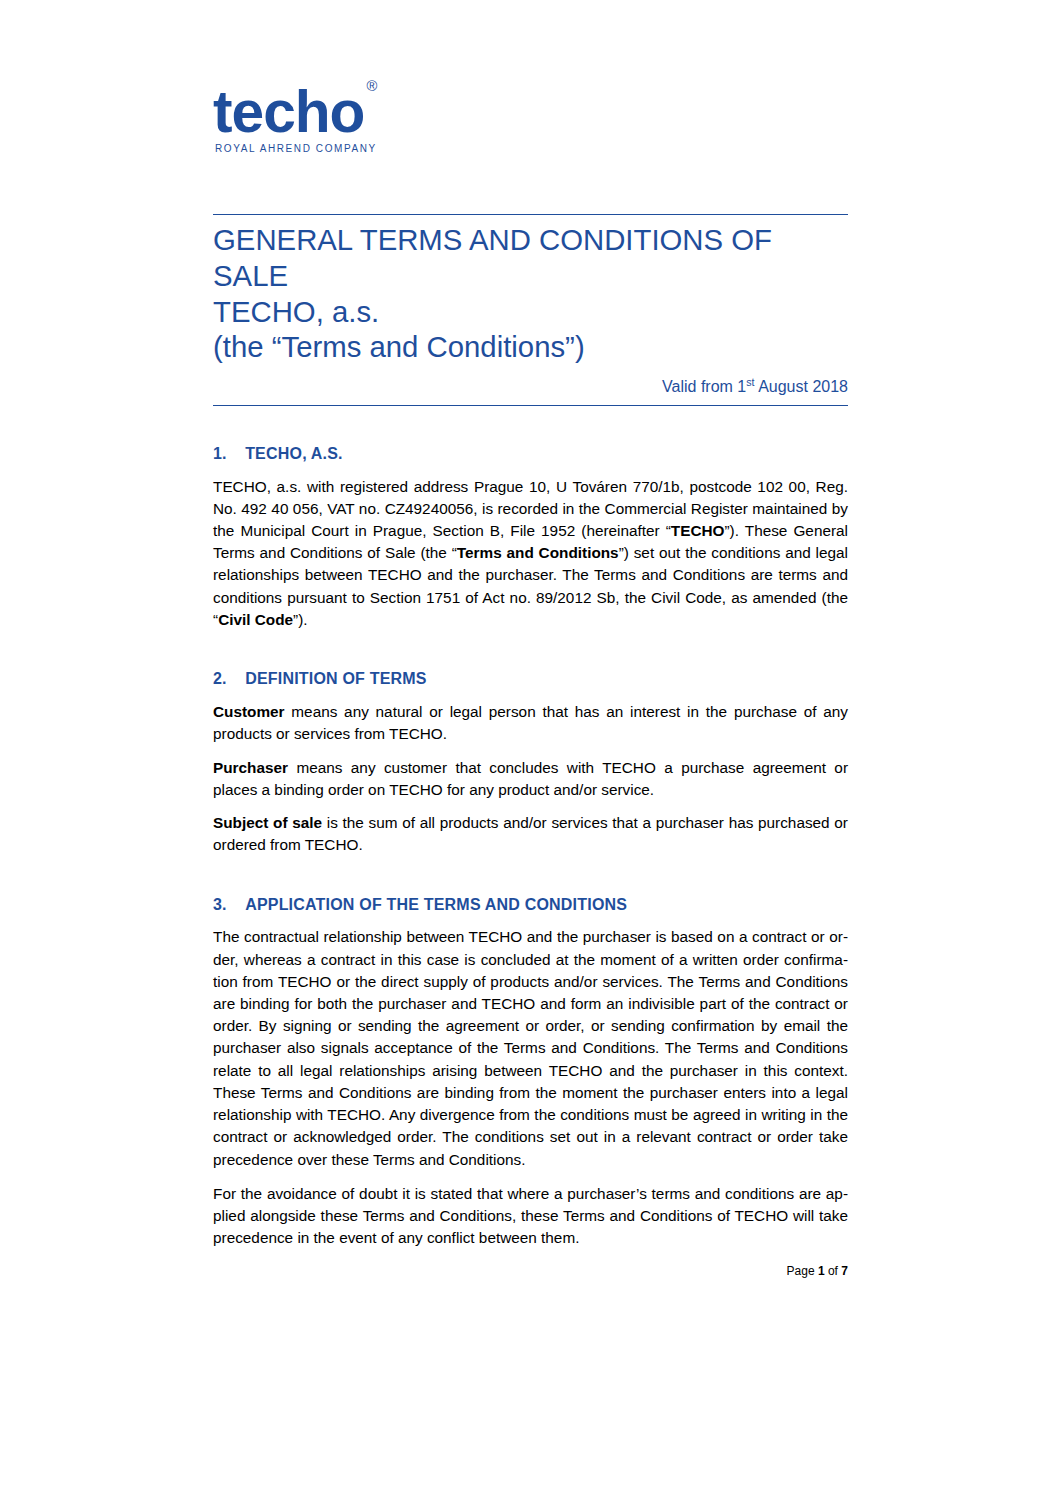techo®
ROYAL AHREND COMPANY
GENERAL TERMS AND CONDITIONS OF SALE
TECHO, a.s.
(the “Terms and Conditions”)
Valid from 1st August 2018
1. TECHO, A.S.
TECHO, a.s. with registered address Prague 10, U Továren 770/1b, postcode 102 00, Reg. No. 492 40 056, VAT no. CZ49240056, is recorded in the Commercial Register maintained by the Municipal Court in Prague, Section B, File 1952 (hereinafter “TECHO”). These General Terms and Conditions of Sale (the “Terms and Conditions”) set out the conditions and legal relationships between TECHO and the purchaser. The Terms and Conditions are terms and conditions pursuant to Section 1751 of Act no. 89/2012 Sb, the Civil Code, as amended (the “Civil Code”).
2. DEFINITION OF TERMS
Customer means any natural or legal person that has an interest in the purchase of any products or services from TECHO.
Purchaser means any customer that concludes with TECHO a purchase agreement or places a binding order on TECHO for any product and/or service.
Subject of sale is the sum of all products and/or services that a purchaser has purchased or ordered from TECHO.
3. APPLICATION OF THE TERMS AND CONDITIONS
The contractual relationship between TECHO and the purchaser is based on a contract or order, whereas a contract in this case is concluded at the moment of a written order confirmation from TECHO or the direct supply of products and/or services. The Terms and Conditions are binding for both the purchaser and TECHO and form an indivisible part of the contract or order. By signing or sending the agreement or order, or sending confirmation by email the purchaser also signals acceptance of the Terms and Conditions. The Terms and Conditions relate to all legal relationships arising between TECHO and the purchaser in this context. These Terms and Conditions are binding from the moment the purchaser enters into a legal relationship with TECHO. Any divergence from the conditions must be agreed in writing in the contract or acknowledged order. The conditions set out in a relevant contract or order take precedence over these Terms and Conditions.
For the avoidance of doubt it is stated that where a purchaser’s terms and conditions are applied alongside these Terms and Conditions, these Terms and Conditions of TECHO will take precedence in the event of any conflict between them.
Page 1 of 7